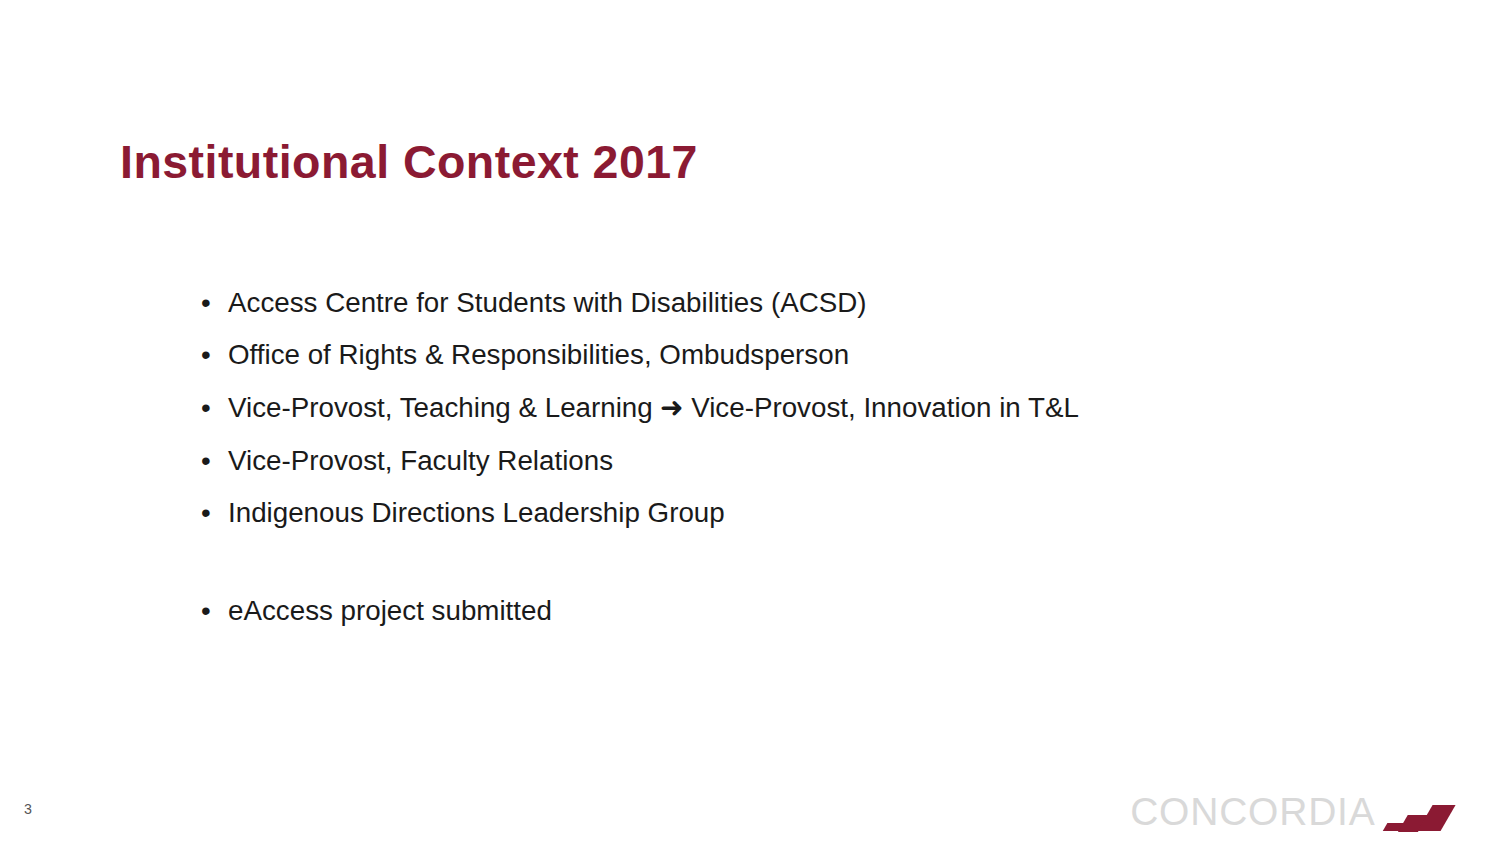Institutional Context 2017
Access Centre for Students with Disabilities (ACSD)
Office of Rights & Responsibilities, Ombudsperson
Vice-Provost, Teaching & Learning ➜ Vice-Provost, Innovation in T&L
Vice-Provost, Faculty Relations
Indigenous Directions Leadership Group
eAccess project submitted
3
CONCORDIA